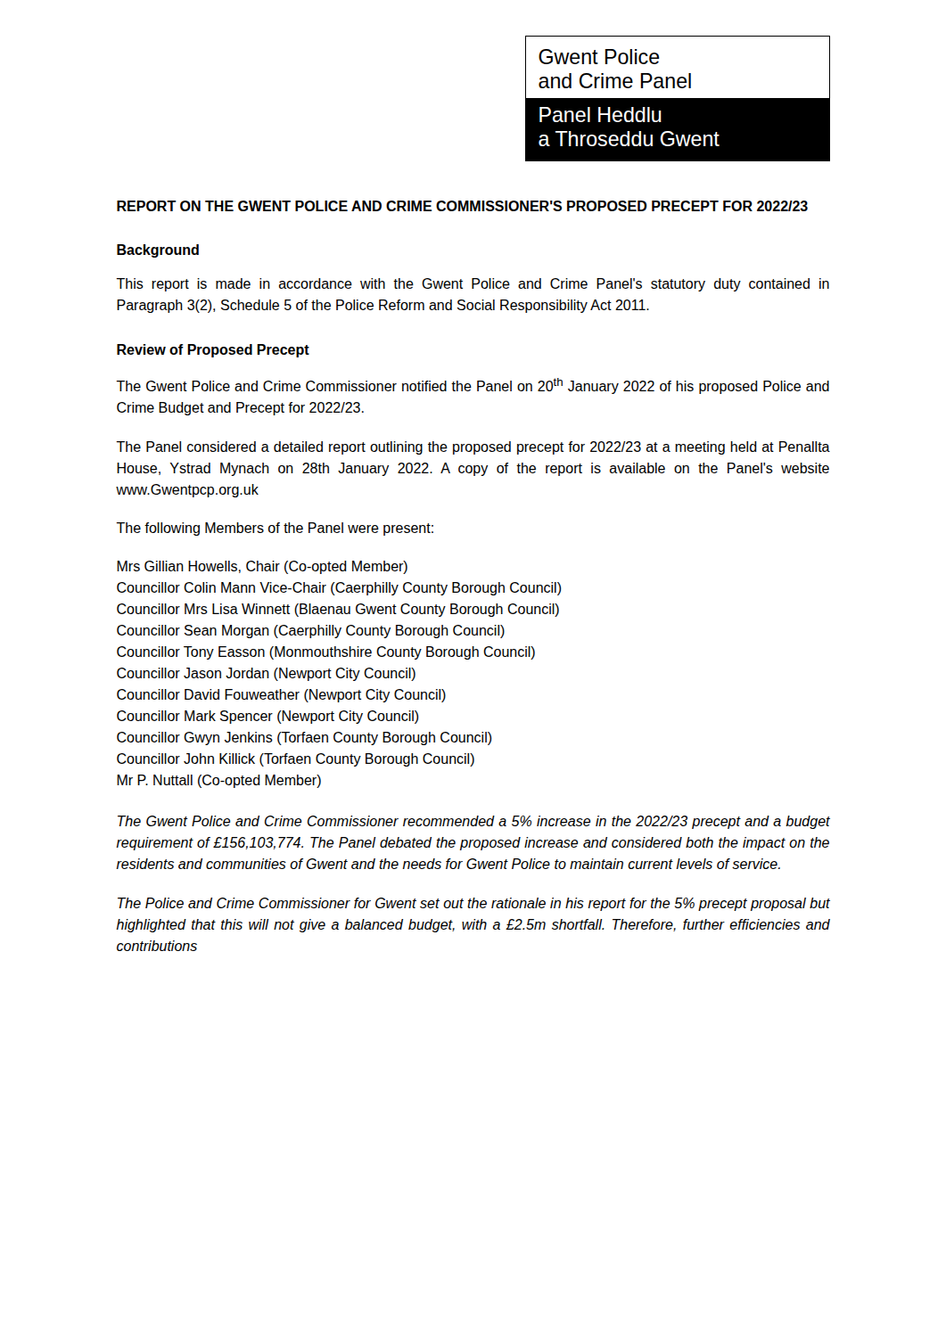Gwent Police
and Crime Panel
Panel Heddlu
a Throseddu Gwent
REPORT ON THE GWENT POLICE AND CRIME COMMISSIONER'S PROPOSED PRECEPT FOR 2022/23
Background
This report is made in accordance with the Gwent Police and Crime Panel's statutory duty contained in Paragraph 3(2), Schedule 5 of the Police Reform and Social Responsibility Act 2011.
Review of Proposed Precept
The Gwent Police and Crime Commissioner notified the Panel on 20th January 2022 of his proposed Police and Crime Budget and Precept for 2022/23.
The Panel considered a detailed report outlining the proposed precept for 2022/23 at a meeting held at Penallta House, Ystrad Mynach on 28th January 2022. A copy of the report is available on the Panel's website www.Gwentpcp.org.uk
The following Members of the Panel were present:
Mrs Gillian Howells, Chair (Co-opted Member)
Councillor Colin Mann Vice-Chair (Caerphilly County Borough Council)
Councillor Mrs Lisa Winnett (Blaenau Gwent County Borough Council)
Councillor Sean Morgan (Caerphilly County Borough Council)
Councillor Tony Easson (Monmouthshire County Borough Council)
Councillor Jason Jordan (Newport City Council)
Councillor David Fouweather (Newport City Council)
Councillor Mark Spencer (Newport City Council)
Councillor Gwyn Jenkins (Torfaen County Borough Council)
Councillor John Killick (Torfaen County Borough Council)
Mr P. Nuttall (Co-opted Member)
The Gwent Police and Crime Commissioner recommended a 5% increase in the 2022/23 precept and a budget requirement of £156,103,774. The Panel debated the proposed increase and considered both the impact on the residents and communities of Gwent and the needs for Gwent Police to maintain current levels of service.
The Police and Crime Commissioner for Gwent set out the rationale in his report for the 5% precept proposal but highlighted that this will not give a balanced budget, with a £2.5m shortfall. Therefore, further efficiencies and contributions